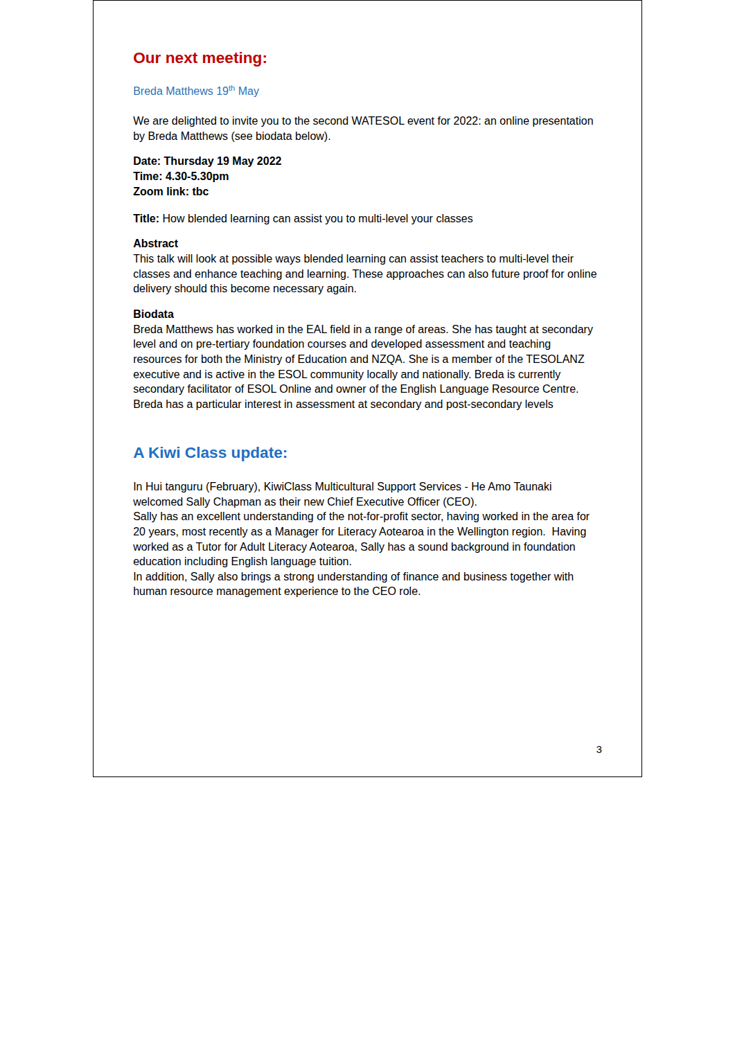Our next meeting:
Breda Matthews 19th May
We are delighted to invite you to the second WATESOL event for 2022: an online presentation by Breda Matthews (see biodata below).
Date: Thursday 19 May 2022
Time: 4.30-5.30pm
Zoom link: tbc
Title: How blended learning can assist you to multi-level your classes
Abstract
This talk will look at possible ways blended learning can assist teachers to multi-level their classes and enhance teaching and learning. These approaches can also future proof for online delivery should this become necessary again.
Biodata
Breda Matthews has worked in the EAL field in a range of areas. She has taught at secondary level and on pre-tertiary foundation courses and developed assessment and teaching resources for both the Ministry of Education and NZQA. She is a member of the TESOLANZ executive and is active in the ESOL community locally and nationally. Breda is currently secondary facilitator of ESOL Online and owner of the English Language Resource Centre. Breda has a particular interest in assessment at secondary and post-secondary levels
A Kiwi Class update:
In Hui tanguru (February), KiwiClass Multicultural Support Services - He Amo Taunaki welcomed Sally Chapman as their new Chief Executive Officer (CEO).
Sally has an excellent understanding of the not-for-profit sector, having worked in the area for 20 years, most recently as a Manager for Literacy Aotearoa in the Wellington region. Having worked as a Tutor for Adult Literacy Aotearoa, Sally has a sound background in foundation education including English language tuition.
In addition, Sally also brings a strong understanding of finance and business together with human resource management experience to the CEO role.
3